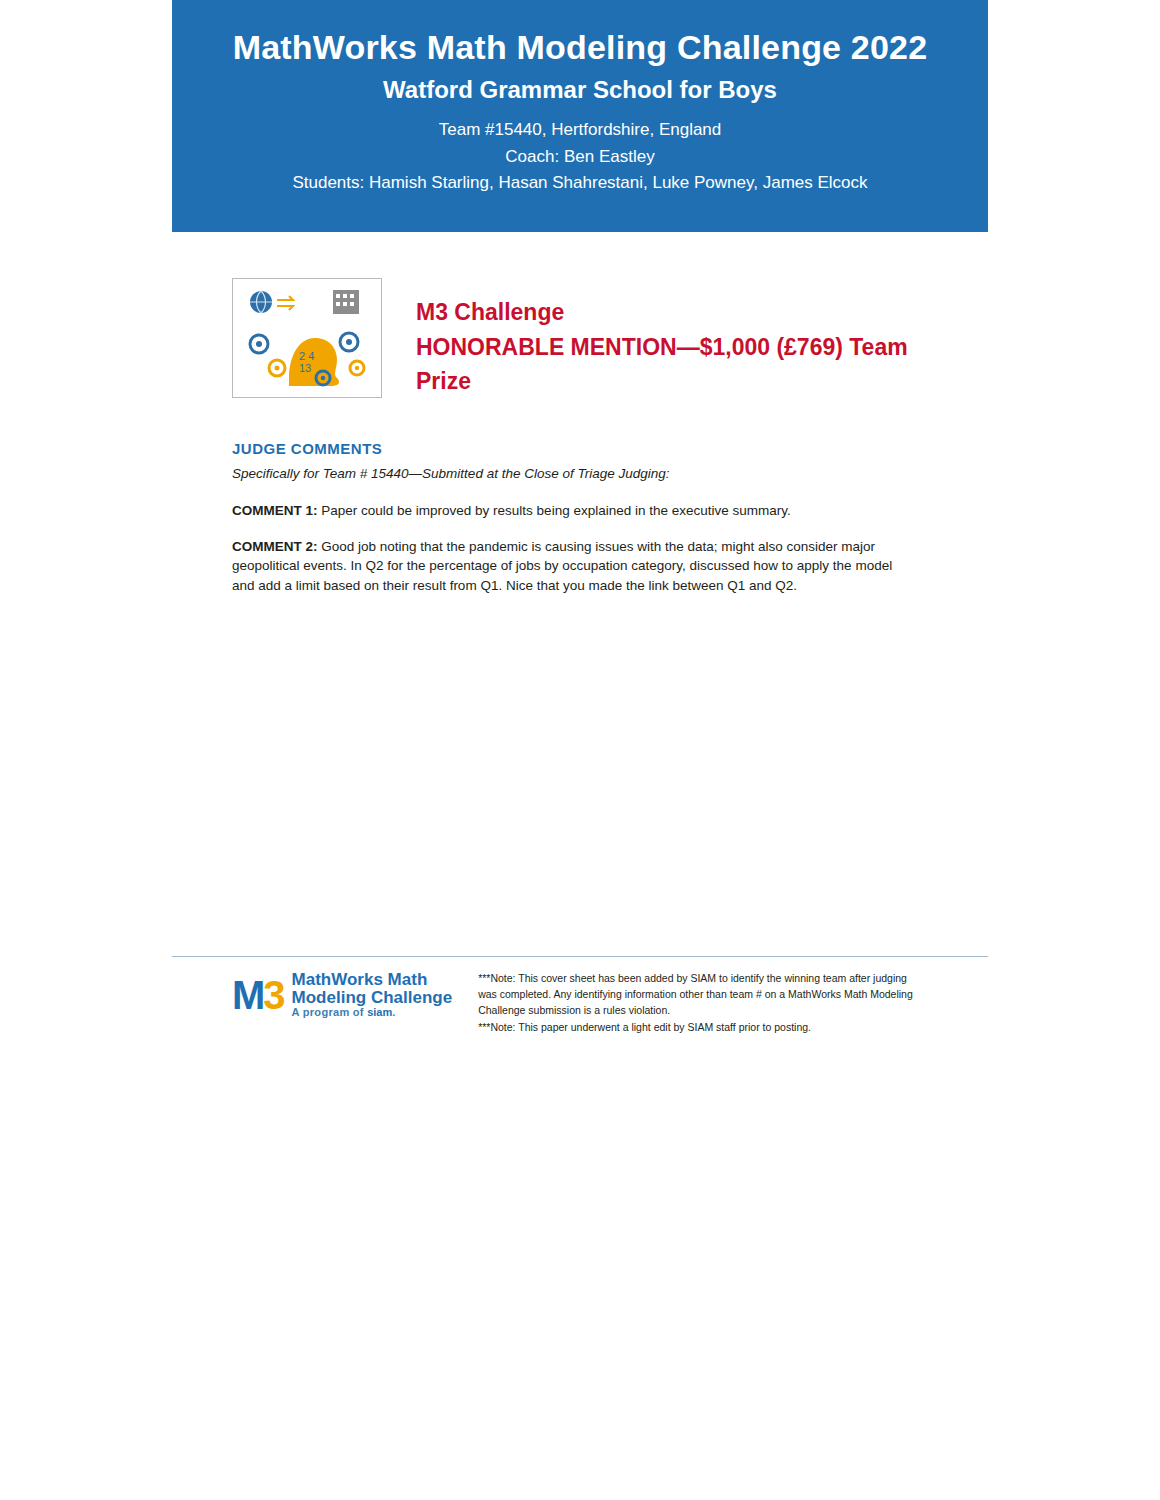MathWorks Math Modeling Challenge 2022
Watford Grammar School for Boys
Team #15440, Hertfordshire, England
Coach: Ben Eastley
Students: Hamish Starling, Hasan Shahrestani, Luke Powney, James Elcock
2 4 13
M3 Challenge
HONORABLE MENTION—$1,000 (£769) Team Prize
JUDGE COMMENTS
Specifically for Team # 15440—Submitted at the Close of Triage Judging:
COMMENT 1: Paper could be improved by results being explained in the executive summary.
COMMENT 2: Good job noting that the pandemic is causing issues with the data; might also consider major geopolitical events. In Q2 for the percentage of jobs by occupation category, discussed how to apply the model and add a limit based on their result from Q1. Nice that you made the link between Q1 and Q2.
M3
MathWorks Math Modeling Challenge A program of siam.
***Note: This cover sheet has been added by SIAM to identify the winning team after judging was completed. Any identifying information other than team # on a MathWorks Math Modeling Challenge submission is a rules violation.
***Note: This paper underwent a light edit by SIAM staff prior to posting.